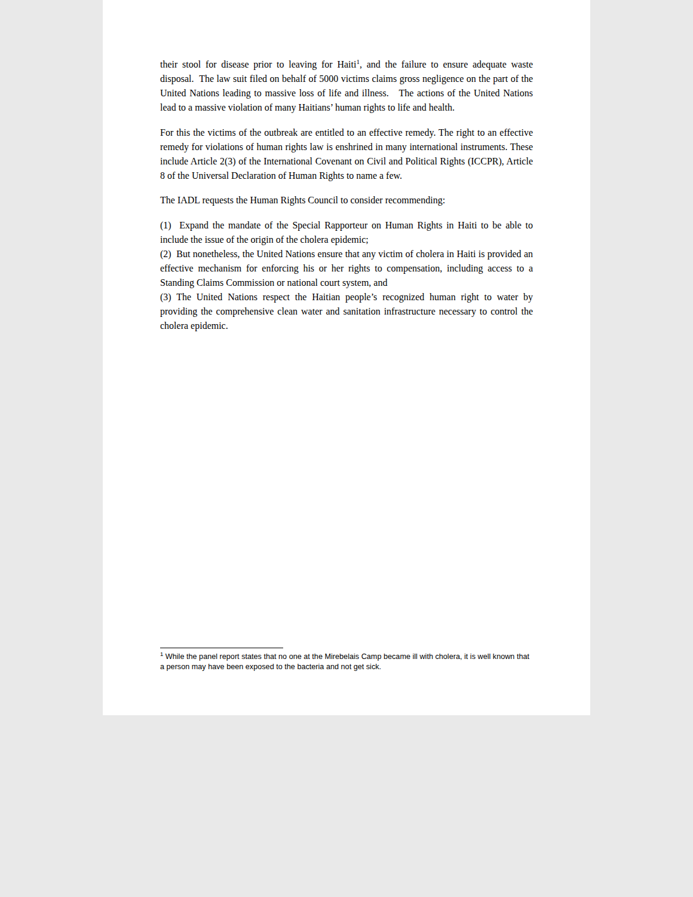their stool for disease prior to leaving for Haiti1, and the failure to ensure adequate waste disposal. The law suit filed on behalf of 5000 victims claims gross negligence on the part of the United Nations leading to massive loss of life and illness. The actions of the United Nations lead to a massive violation of many Haitians’ human rights to life and health.
For this the victims of the outbreak are entitled to an effective remedy. The right to an effective remedy for violations of human rights law is enshrined in many international instruments. These include Article 2(3) of the International Covenant on Civil and Political Rights (ICCPR), Article 8 of the Universal Declaration of Human Rights to name a few.
The IADL requests the Human Rights Council to consider recommending:
(1) Expand the mandate of the Special Rapporteur on Human Rights in Haiti to be able to include the issue of the origin of the cholera epidemic;
(2) But nonetheless, the United Nations ensure that any victim of cholera in Haiti is provided an effective mechanism for enforcing his or her rights to compensation, including access to a Standing Claims Commission or national court system, and
(3) The United Nations respect the Haitian people’s recognized human right to water by providing the comprehensive clean water and sanitation infrastructure necessary to control the cholera epidemic.
1 While the panel report states that no one at the Mirebelais Camp became ill with cholera, it is well known that a person may have been exposed to the bacteria and not get sick.